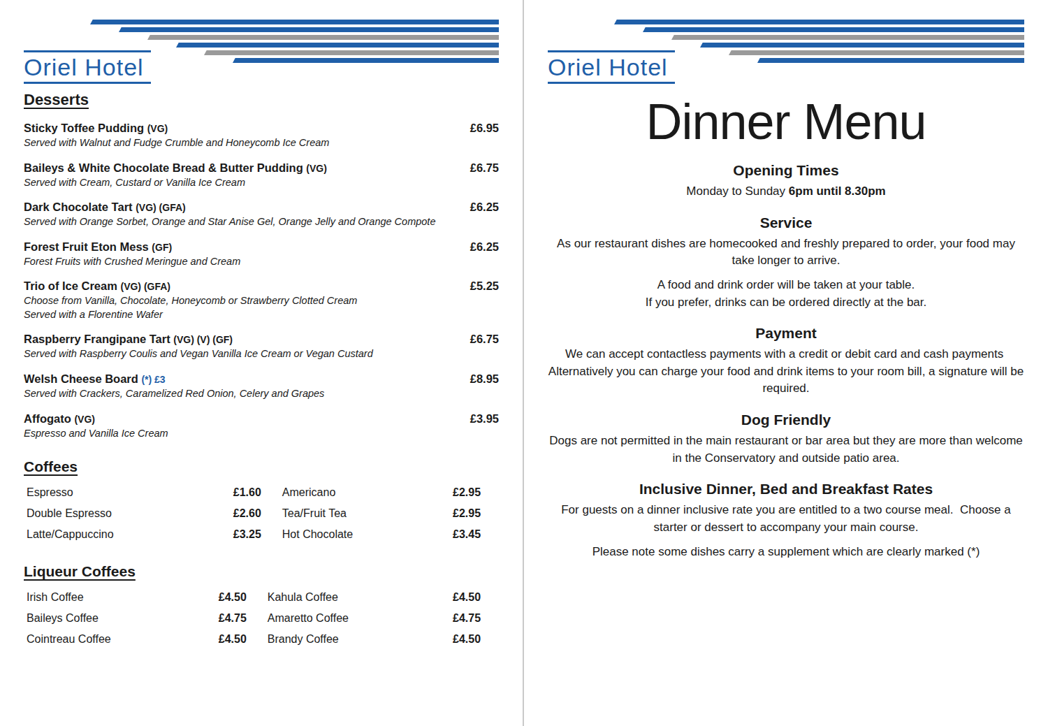Oriel Hotel
Desserts
Sticky Toffee Pudding (VG)
£6.95
Served with Walnut and Fudge Crumble and Honeycomb Ice Cream
Baileys & White Chocolate Bread & Butter Pudding (VG)
£6.75
Served with Cream, Custard or Vanilla Ice Cream
Dark Chocolate Tart (VG) (GFA)
£6.25
Served with Orange Sorbet, Orange and Star Anise Gel, Orange Jelly and Orange Compote
Forest Fruit Eton Mess (GF)
£6.25
Forest Fruits with Crushed Meringue and Cream
Trio of Ice Cream (VG) (GFA)
£5.25
Choose from Vanilla, Chocolate, Honeycomb or Strawberry Clotted Cream
Served with a Florentine Wafer
Raspberry Frangipane Tart (VG) (V) (GF)
£6.75
Served with Raspberry Coulis and Vegan Vanilla Ice Cream or Vegan Custard
Welsh Cheese Board (*) £3
£8.95
Served with Crackers, Caramelized Red Onion, Celery and Grapes
Affogato (VG)
£3.95
Espresso and Vanilla Ice Cream
Coffees
| Espresso | £1.60 | Americano | £2.95 |
| Double Espresso | £2.60 | Tea/Fruit Tea | £2.95 |
| Latte/Cappuccino | £3.25 | Hot Chocolate | £3.45 |
Liqueur Coffees
| Irish Coffee | £4.50 | Kahula Coffee | £4.50 |
| Baileys Coffee | £4.75 | Amaretto Coffee | £4.75 |
| Cointreau Coffee | £4.50 | Brandy Coffee | £4.50 |
Oriel Hotel
Dinner Menu
Opening Times
Monday to Sunday 6pm until 8.30pm
Service
As our restaurant dishes are homecooked and freshly prepared to order, your food may take longer to arrive.
A food and drink order will be taken at your table.
If you prefer, drinks can be ordered directly at the bar.
Payment
We can accept contactless payments with a credit or debit card and cash payments Alternatively you can charge your food and drink items to your room bill, a signature will be required.
Dog Friendly
Dogs are not permitted in the main restaurant or bar area but they are more than welcome in the Conservatory and outside patio area.
Inclusive Dinner, Bed and Breakfast Rates
For guests on a dinner inclusive rate you are entitled to a two course meal. Choose a starter or dessert to accompany your main course.
Please note some dishes carry a supplement which are clearly marked (*)